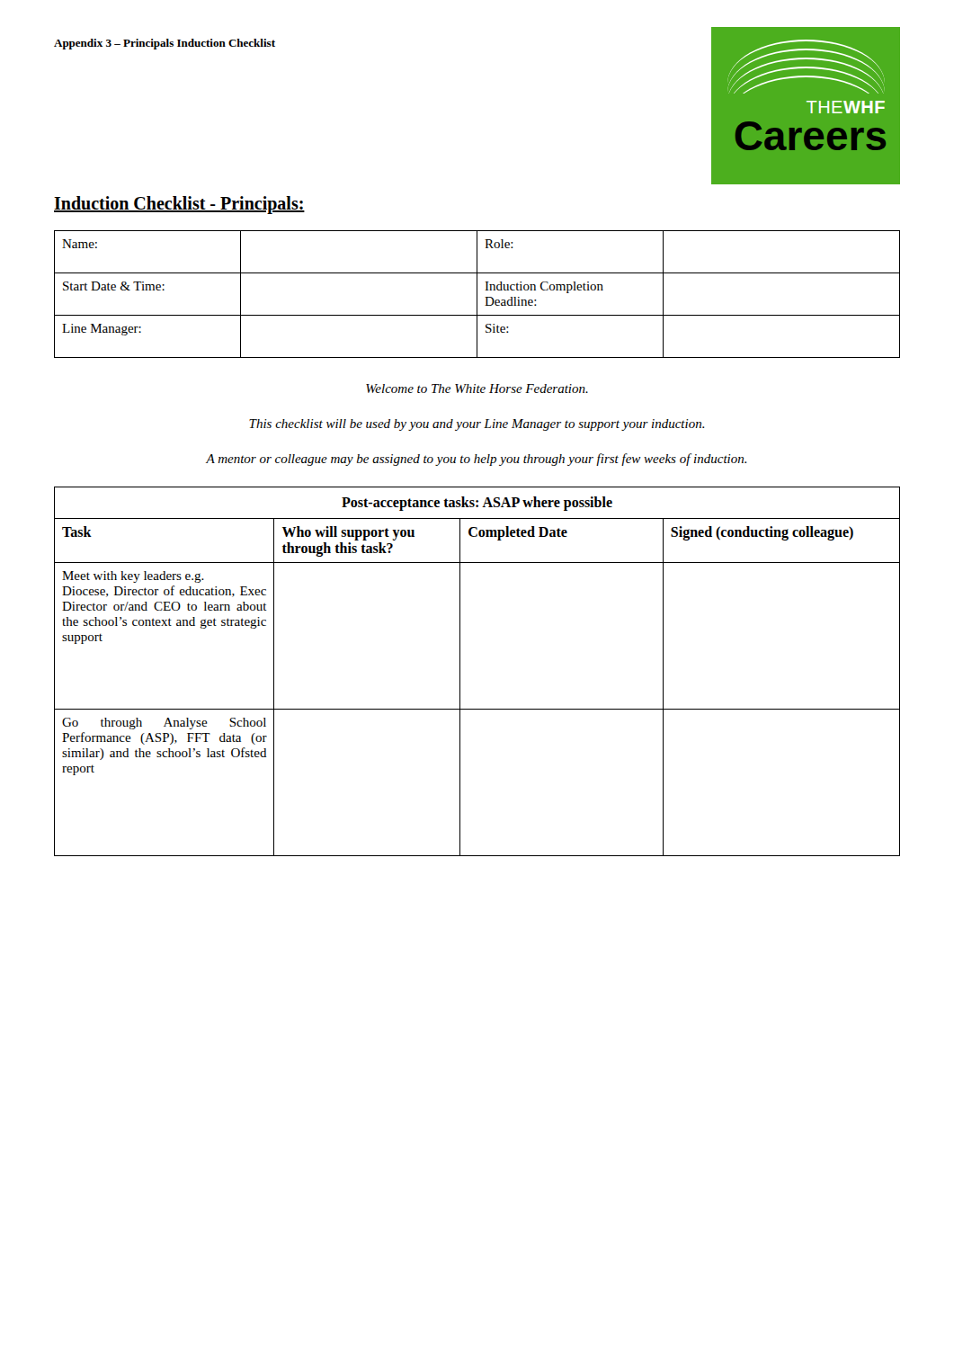THEWHF
Careers
Appendix 3 – Principals Induction Checklist
Induction Checklist - Principals:
| Name: | | Role: | |
| Start Date & Time: | | Induction Completion Deadline: | |
| Line Manager: | | Site: | |
Welcome to The White Horse Federation.
This checklist will be used by you and your Line Manager to support your induction.
A mentor or colleague may be assigned to you to help you through your first few weeks of induction.
| Post-acceptance tasks: ASAP where possible |
| --- |
| Task | Who will support you through this task? | Completed Date | Signed (conducting colleague) |
| Meet with key leaders e.g. Diocese, Director of education, Exec Director or/and CEO to learn about the school’s context and get strategic support | | | |
| Go through Analyse School Performance (ASP), FFT data (or similar) and the school’s last Ofsted report | | | |